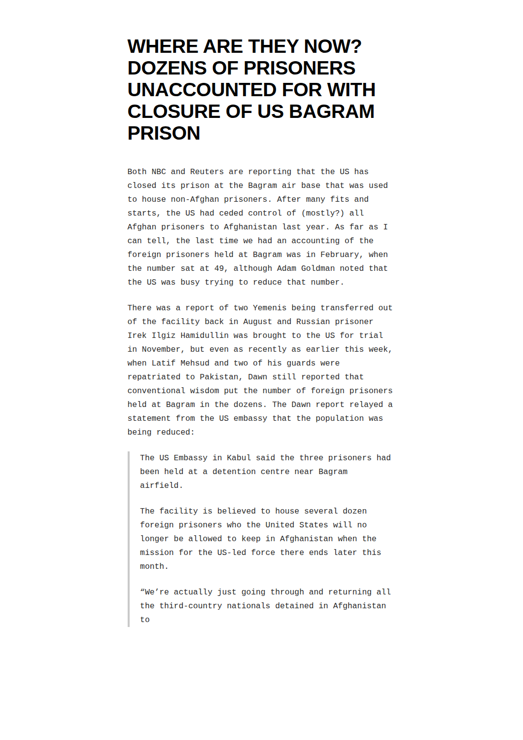Where Are They Now? Dozens of Prisoners Unaccounted For With Closure of US Bagram Prison
Both NBC and Reuters are reporting that the US has closed its prison at the Bagram air base that was used to house non-Afghan prisoners. After many fits and starts, the US had ceded control of (mostly?) all Afghan prisoners to Afghanistan last year. As far as I can tell, the last time we had an accounting of the foreign prisoners held at Bagram was in February, when the number sat at 49, although Adam Goldman noted that the US was busy trying to reduce that number.
There was a report of two Yemenis being transferred out of the facility back in August and Russian prisoner Irek Ilgiz Hamidullin was brought to the US for trial in November, but even as recently as earlier this week, when Latif Mehsud and two of his guards were repatriated to Pakistan, Dawn still reported that conventional wisdom put the number of foreign prisoners held at Bagram in the dozens. The Dawn report relayed a statement from the US embassy that the population was being reduced:
The US Embassy in Kabul said the three prisoners had been held at a detention centre near Bagram airfield.
The facility is believed to house several dozen foreign prisoners who the United States will no longer be allowed to keep in Afghanistan when the mission for the US-led force there ends later this month.
“We’re actually just going through and returning all the third-country nationals detained in Afghanistan to